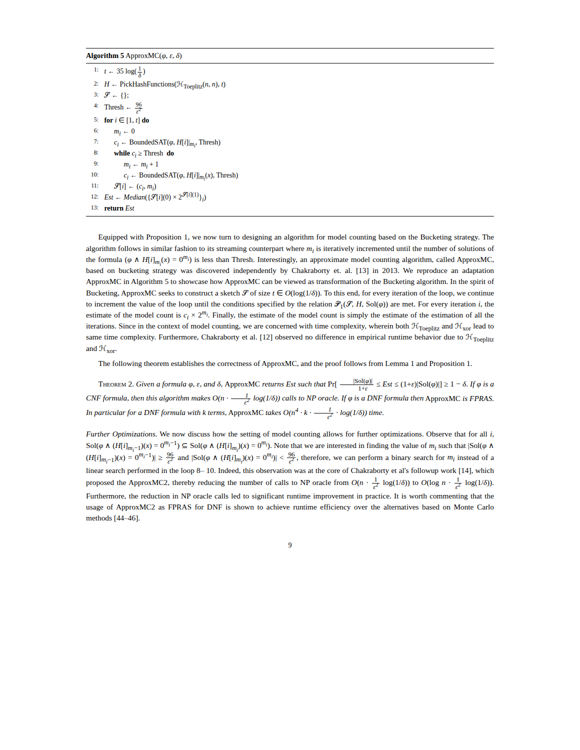Algorithm 5 ApproxMC(φ, ε, δ)
t ← 35 log(1 δ)
H ← PickHashFunctions(ℋToeplitz(n, n), t)
𝒮 ← {};
Thresh ← 96 ε2
for i ∈ [1, t] do
mi ← 0
ci ← BoundedSAT(φ, H[i]|mi, Thresh)
while ci ≥ Thresh do
mi ← mi + 1
ci ← BoundedSAT(φ, H[i]|mi(x), Thresh)
𝒮[i] ← (ci, mi)
Est ← Median({𝒮[i](0) × 2𝒮[i](1)}i)
return Est
Equipped with Proposition 1, we now turn to designing an algorithm for model counting based on the Bucketing strategy. The algorithm follows in similar fashion to its streaming counterpart where mi is iteratively incremented until the number of solutions of the formula (φ ∧ H[i]mi(x) = 0mi) is less than Thresh. Interestingly, an approximate model counting algorithm, called ApproxMC, based on bucketing strategy was discovered independently by Chakraborty et. al. [13] in 2013. We reproduce an adaptation ApproxMC in Algorithm 5 to showcase how ApproxMC can be viewed as transformation of the Bucketing algorithm. In the spirit of Bucketing, ApproxMC seeks to construct a sketch 𝒮 of size t ∈ O(log(1/δ)). To this end, for every iteration of the loop, we continue to increment the value of the loop until the conditions specified by the relation 𝒫1(𝒮, H, Sol(φ)) are met. For every iteration i, the estimate of the model count is ci × 2mi. Finally, the estimate of the model count is simply the estimate of the estimation of all the iterations. Since in the context of model counting, we are concerned with time complexity, wherein both ℋToeplitz and ℋxor lead to same time complexity. Furthermore, Chakraborty et al. [12] observed no difference in empirical runtime behavior due to ℋToeplitz and ℋxor.
The following theorem establishes the correctness of ApproxMC, and the proof follows from Lemma 1 and Proposition 1.
Theorem 2. Given a formula φ, ε, and δ, ApproxMC returns Est such that Pr[ |Sol(φ)|1+ε ≤ Est ≤ (1+ε)|Sol(φ)|] ≥ 1 − δ. If φ is a CNF formula, then this algorithm makes O(n · 1 ε2 log(1/δ)) calls to NP oracle. If φ is a DNF formula then ApproxMC is FPRAS. In particular for a DNF formula with k terms, ApproxMC takes O(n4 · k · 1 ε2 · log(1/δ)) time.
Further Optimizations. We now discuss how the setting of model counting allows for further optimizations. Observe that for all i, Sol(φ ∧ (H[i]mi−1)(x) = 0mi−1) ⊆ Sol(φ ∧ (H[i]mi)(x) = 0mi). Note that we are interested in finding the value of mi such that |Sol(φ ∧ (H[i]mi−1)(x) = 0mi−1)| ≥ 96 ε2 and |Sol(φ ∧ (H[i]mi)(x) = 0mi)| < 96 ε2, therefore, we can perform a binary search for mi instead of a linear search performed in the loop 8– 10. Indeed, this observation was at the core of Chakraborty et al's followup work [14], which proposed the ApproxMC2, thereby reducing the number of calls to NP oracle from O(n · 1 ε2 log(1/δ)) to O(log n · 1 ε2 log(1/δ)). Furthermore, the reduction in NP oracle calls led to significant runtime improvement in practice. It is worth commenting that the usage of ApproxMC2 as FPRAS for DNF is shown to achieve runtime efficiency over the alternatives based on Monte Carlo methods [44–46].
9